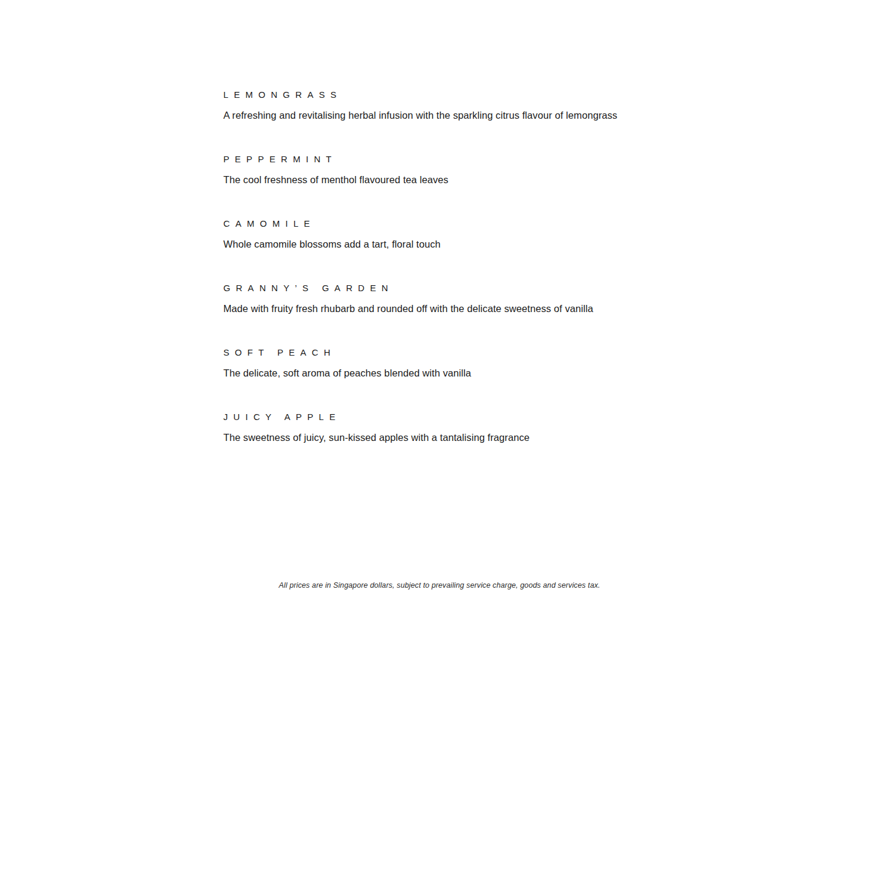Lemongrass
A refreshing and revitalising herbal infusion with the sparkling citrus flavour of lemongrass
Peppermint
The cool freshness of menthol flavoured tea leaves
Camomile
Whole camomile blossoms add a tart, floral touch
Granny’s Garden
Made with fruity fresh rhubarb and rounded off with the delicate sweetness of vanilla
Soft Peach
The delicate, soft aroma of peaches blended with vanilla
Juicy Apple
The sweetness of juicy, sun-kissed apples with a tantalising fragrance
All prices are in Singapore dollars, subject to prevailing service charge, goods and services tax.